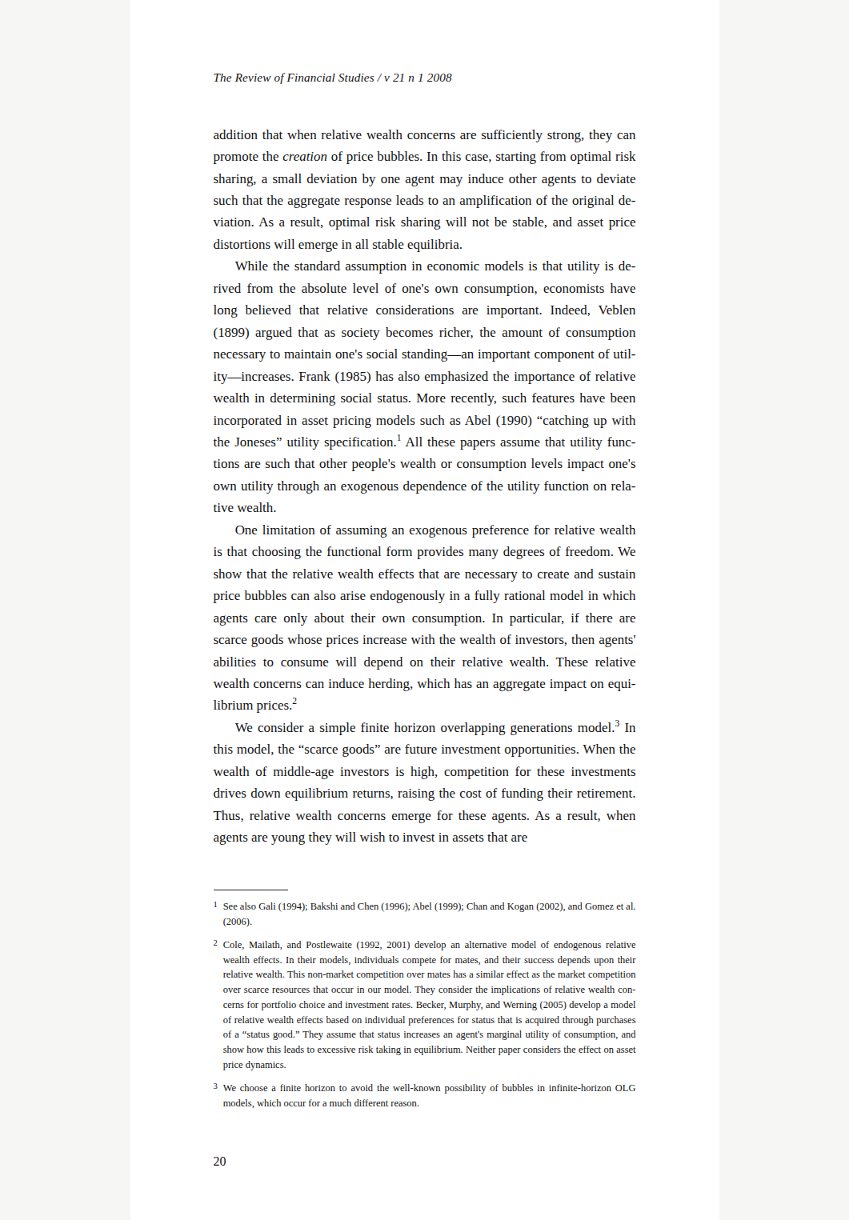The Review of Financial Studies / v 21 n 1 2008
addition that when relative wealth concerns are sufficiently strong, they can promote the creation of price bubbles. In this case, starting from optimal risk sharing, a small deviation by one agent may induce other agents to deviate such that the aggregate response leads to an amplification of the original deviation. As a result, optimal risk sharing will not be stable, and asset price distortions will emerge in all stable equilibria.
While the standard assumption in economic models is that utility is derived from the absolute level of one's own consumption, economists have long believed that relative considerations are important. Indeed, Veblen (1899) argued that as society becomes richer, the amount of consumption necessary to maintain one's social standing—an important component of utility—increases. Frank (1985) has also emphasized the importance of relative wealth in determining social status. More recently, such features have been incorporated in asset pricing models such as Abel (1990) “catching up with the Joneses” utility specification.1 All these papers assume that utility functions are such that other people's wealth or consumption levels impact one's own utility through an exogenous dependence of the utility function on relative wealth.
One limitation of assuming an exogenous preference for relative wealth is that choosing the functional form provides many degrees of freedom. We show that the relative wealth effects that are necessary to create and sustain price bubbles can also arise endogenously in a fully rational model in which agents care only about their own consumption. In particular, if there are scarce goods whose prices increase with the wealth of investors, then agents' abilities to consume will depend on their relative wealth. These relative wealth concerns can induce herding, which has an aggregate impact on equilibrium prices.2
We consider a simple finite horizon overlapping generations model.3 In this model, the “scarce goods” are future investment opportunities. When the wealth of middle-age investors is high, competition for these investments drives down equilibrium returns, raising the cost of funding their retirement. Thus, relative wealth concerns emerge for these agents. As a result, when agents are young they will wish to invest in assets that are
1 See also Gali (1994); Bakshi and Chen (1996); Abel (1999); Chan and Kogan (2002), and Gomez et al. (2006).
2 Cole, Mailath, and Postlewaite (1992, 2001) develop an alternative model of endogenous relative wealth effects. In their models, individuals compete for mates, and their success depends upon their relative wealth. This non-market competition over mates has a similar effect as the market competition over scarce resources that occur in our model. They consider the implications of relative wealth concerns for portfolio choice and investment rates. Becker, Murphy, and Werning (2005) develop a model of relative wealth effects based on individual preferences for status that is acquired through purchases of a “status good.” They assume that status increases an agent's marginal utility of consumption, and show how this leads to excessive risk taking in equilibrium. Neither paper considers the effect on asset price dynamics.
3 We choose a finite horizon to avoid the well-known possibility of bubbles in infinite-horizon OLG models, which occur for a much different reason.
20